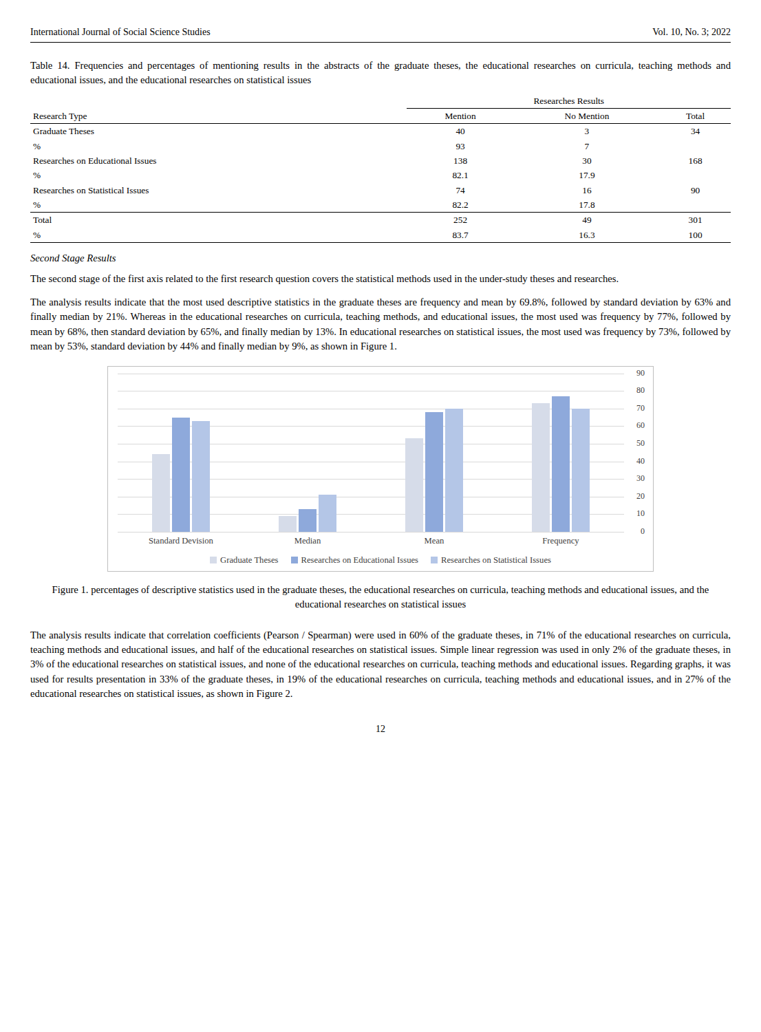International Journal of Social Science Studies Vol. 10, No. 3; 2022
Table 14. Frequencies and percentages of mentioning results in the abstracts of the graduate theses, the educational researches on curricula, teaching methods and educational issues, and the educational researches on statistical issues
| | Researches Results |
| --- | --- |
| Research Type | Mention | No Mention | Total |
| Graduate Theses | 40 | 3 | 34 |
| % | 93 | 7 | |
| Researches on Educational Issues | 138 | 30 | 168 |
| % | 82.1 | 17.9 | |
| Researches on Statistical Issues | 74 | 16 | 90 |
| % | 82.2 | 17.8 | |
| Total | 252 | 49 | 301 |
| % | 83.7 | 16.3 | 100 |
Second Stage Results
The second stage of the first axis related to the first research question covers the statistical methods used in the under-study theses and researches.
The analysis results indicate that the most used descriptive statistics in the graduate theses are frequency and mean by 69.8%, followed by standard deviation by 63% and finally median by 21%. Whereas in the educational researches on curricula, teaching methods, and educational issues, the most used was frequency by 77%, followed by mean by 68%, then standard deviation by 65%, and finally median by 13%. In educational researches on statistical issues, the most used was frequency by 73%, followed by mean by 53%, standard deviation by 44% and finally median by 9%, as shown in Figure 1.
90 80 70 60 50 40 30 20 10 0
Standard Devision Median Mean Frequency
Graduate Theses Researches on Educational Issues Researches on Statistical Issues
Figure 1. percentages of descriptive statistics used in the graduate theses, the educational researches on curricula, teaching methods and educational issues, and the educational researches on statistical issues
The analysis results indicate that correlation coefficients (Pearson / Spearman) were used in 60% of the graduate theses, in 71% of the educational researches on curricula, teaching methods and educational issues, and half of the educational researches on statistical issues. Simple linear regression was used in only 2% of the graduate theses, in 3% of the educational researches on statistical issues, and none of the educational researches on curricula, teaching methods and educational issues. Regarding graphs, it was used for results presentation in 33% of the graduate theses, in 19% of the educational researches on curricula, teaching methods and educational issues, and in 27% of the educational researches on statistical issues, as shown in Figure 2.
12